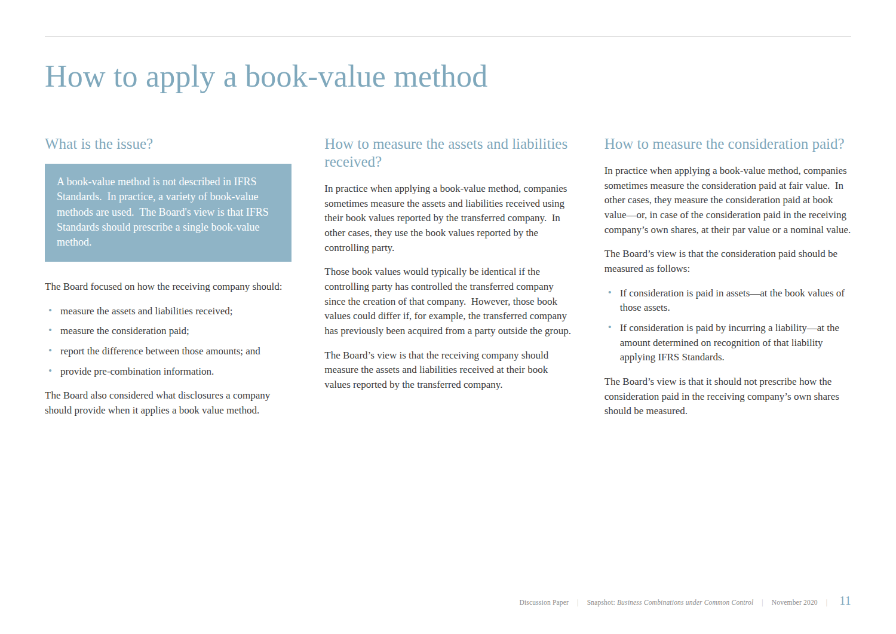How to apply a book-value method
What is the issue?
A book-value method is not described in IFRS Standards. In practice, a variety of book-value methods are used. The Board's view is that IFRS Standards should prescribe a single book-value method.
The Board focused on how the receiving company should:
measure the assets and liabilities received;
measure the consideration paid;
report the difference between those amounts; and
provide pre-combination information.
The Board also considered what disclosures a company should provide when it applies a book value method.
How to measure the assets and liabilities received?
In practice when applying a book-value method, companies sometimes measure the assets and liabilities received using their book values reported by the transferred company. In other cases, they use the book values reported by the controlling party.
Those book values would typically be identical if the controlling party has controlled the transferred company since the creation of that company. However, those book values could differ if, for example, the transferred company has previously been acquired from a party outside the group.
The Board’s view is that the receiving company should measure the assets and liabilities received at their book values reported by the transferred company.
How to measure the consideration paid?
In practice when applying a book-value method, companies sometimes measure the consideration paid at fair value. In other cases, they measure the consideration paid at book value—or, in case of the consideration paid in the receiving company’s own shares, at their par value or a nominal value.
The Board’s view is that the consideration paid should be measured as follows:
If consideration is paid in assets—at the book values of those assets.
If consideration is paid by incurring a liability—at the amount determined on recognition of that liability applying IFRS Standards.
The Board’s view is that it should not prescribe how the consideration paid in the receiving company’s own shares should be measured.
Discussion Paper | Snapshot: Business Combinations under Common Control | November 2020 | 11